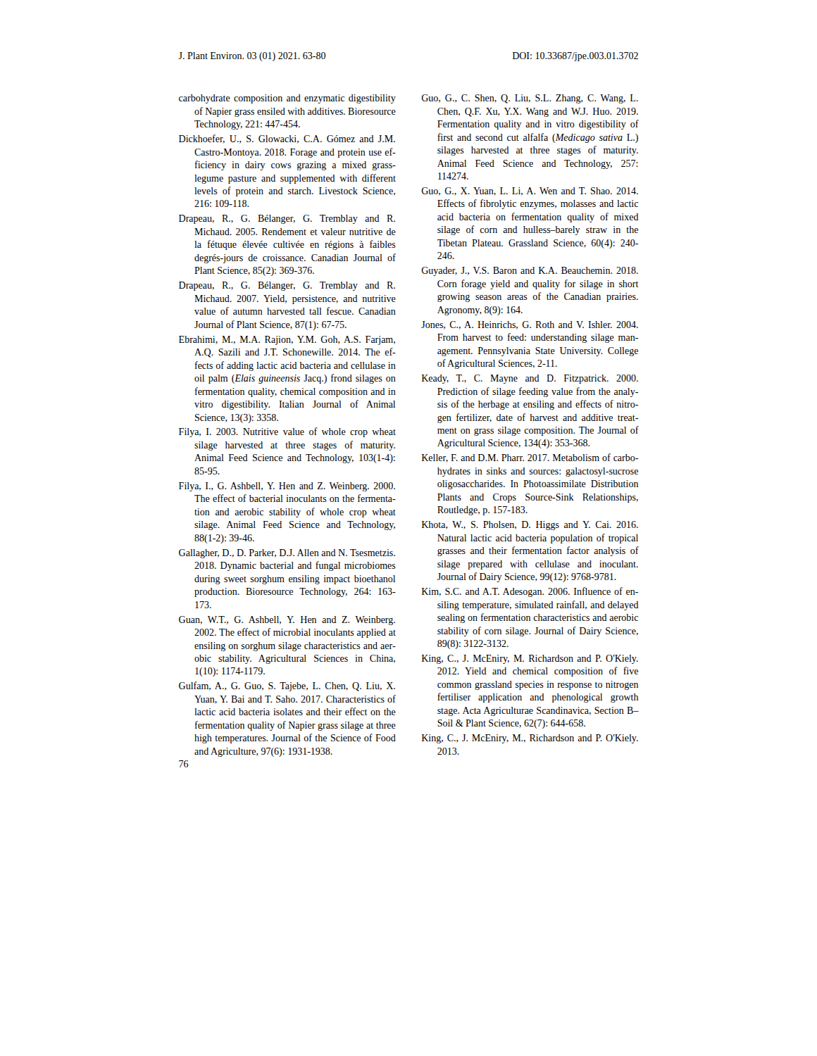J. Plant Environ. 03 (01) 2021. 63-80 DOI: 10.33687/jpe.003.01.3702
carbohydrate composition and enzymatic digestibility of Napier grass ensiled with additives. Bioresource Technology, 221: 447-454.
Dickhoefer, U., S. Glowacki, C.A. Gómez and J.M. Castro-Montoya. 2018. Forage and protein use efficiency in dairy cows grazing a mixed grass-legume pasture and supplemented with different levels of protein and starch. Livestock Science, 216: 109-118.
Drapeau, R., G. Bélanger, G. Tremblay and R. Michaud. 2005. Rendement et valeur nutritive de la fétuque élevée cultivée en régions à faibles degrés-jours de croissance. Canadian Journal of Plant Science, 85(2): 369-376.
Drapeau, R., G. Bélanger, G. Tremblay and R. Michaud. 2007. Yield, persistence, and nutritive value of autumn harvested tall fescue. Canadian Journal of Plant Science, 87(1): 67-75.
Ebrahimi, M., M.A. Rajion, Y.M. Goh, A.S. Farjam, A.Q. Sazili and J.T. Schonewille. 2014. The effects of adding lactic acid bacteria and cellulase in oil palm (Elais guineensis Jacq.) frond silages on fermentation quality, chemical composition and in vitro digestibility. Italian Journal of Animal Science, 13(3): 3358.
Filya, I. 2003. Nutritive value of whole crop wheat silage harvested at three stages of maturity. Animal Feed Science and Technology, 103(1-4): 85-95.
Filya, I., G. Ashbell, Y. Hen and Z. Weinberg. 2000. The effect of bacterial inoculants on the fermentation and aerobic stability of whole crop wheat silage. Animal Feed Science and Technology, 88(1-2): 39-46.
Gallagher, D., D. Parker, D.J. Allen and N. Tsesmetzis. 2018. Dynamic bacterial and fungal microbiomes during sweet sorghum ensiling impact bioethanol production. Bioresource Technology, 264: 163-173.
Guan, W.T., G. Ashbell, Y. Hen and Z. Weinberg. 2002. The effect of microbial inoculants applied at ensiling on sorghum silage characteristics and aerobic stability. Agricultural Sciences in China, 1(10): 1174-1179.
Gulfam, A., G. Guo, S. Tajebe, L. Chen, Q. Liu, X. Yuan, Y. Bai and T. Saho. 2017. Characteristics of lactic acid bacteria isolates and their effect on the fermentation quality of Napier grass silage at three high temperatures. Journal of the Science of Food and Agriculture, 97(6): 1931-1938.
Guo, G., C. Shen, Q. Liu, S.L. Zhang, C. Wang, L. Chen, Q.F. Xu, Y.X. Wang and W.J. Huo. 2019. Fermentation quality and in vitro digestibility of first and second cut alfalfa (Medicago sativa L.) silages harvested at three stages of maturity. Animal Feed Science and Technology, 257: 114274.
Guo, G., X. Yuan, L. Li, A. Wen and T. Shao. 2014. Effects of fibrolytic enzymes, molasses and lactic acid bacteria on fermentation quality of mixed silage of corn and hulless–barely straw in the Tibetan Plateau. Grassland Science, 60(4): 240-246.
Guyader, J., V.S. Baron and K.A. Beauchemin. 2018. Corn forage yield and quality for silage in short growing season areas of the Canadian prairies. Agronomy, 8(9): 164.
Jones, C., A. Heinrichs, G. Roth and V. Ishler. 2004. From harvest to feed: understanding silage management. Pennsylvania State University. College of Agricultural Sciences, 2-11.
Keady, T., C. Mayne and D. Fitzpatrick. 2000. Prediction of silage feeding value from the analysis of the herbage at ensiling and effects of nitrogen fertilizer, date of harvest and additive treatment on grass silage composition. The Journal of Agricultural Science, 134(4): 353-368.
Keller, F. and D.M. Pharr. 2017. Metabolism of carbohydrates in sinks and sources: galactosyl-sucrose oligosaccharides. In Photoassimilate Distribution Plants and Crops Source-Sink Relationships, Routledge, p. 157-183.
Khota, W., S. Pholsen, D. Higgs and Y. Cai. 2016. Natural lactic acid bacteria population of tropical grasses and their fermentation factor analysis of silage prepared with cellulase and inoculant. Journal of Dairy Science, 99(12): 9768-9781.
Kim, S.C. and A.T. Adesogan. 2006. Influence of ensiling temperature, simulated rainfall, and delayed sealing on fermentation characteristics and aerobic stability of corn silage. Journal of Dairy Science, 89(8): 3122-3132.
King, C., J. McEniry, M. Richardson and P. O'Kiely. 2012. Yield and chemical composition of five common grassland species in response to nitrogen fertiliser application and phenological growth stage. Acta Agriculturae Scandinavica, Section B–Soil & Plant Science, 62(7): 644-658.
King, C., J. McEniry, M., Richardson and P. O'Kiely. 2013.
76